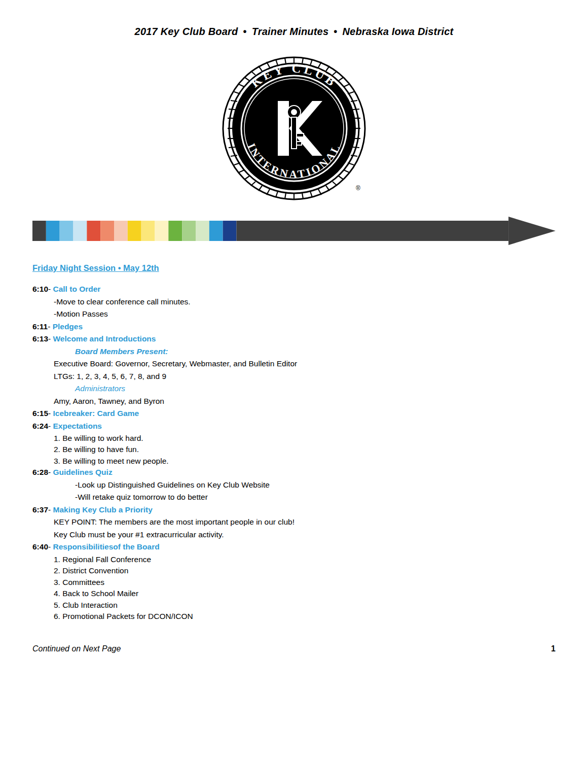2017 Key Club Board•Trainer Minutes•Nebraska Iowa District
KEY CLUB INTERNATIONAL ®
Friday Night Session • May 12th
6:10- Call to Order
-Move to clear conference call minutes.
-Motion Passes
6:11- Pledges
6:13- Welcome and Introductions
Board Members Present:
Executive Board: Governor, Secretary, Webmaster, and Bulletin Editor
LTGs: 1, 2, 3, 4, 5, 6, 7, 8, and 9
Administrators
Amy, Aaron, Tawney, and Byron
6:15- Icebreaker: Card Game
6:24- Expectations
1. Be willing to work hard.
2. Be willing to have fun.
3. Be willing to meet new people.
6:28- Guidelines Quiz
-Look up Distinguished Guidelines on Key Club Website
-Will retake quiz tomorrow to do better
6:37- Making Key Club a Priority
KEY POINT: The members are the most important people in our club!
Key Club must be your #1 extracurricular activity.
6:40- Responsibilitiesof the Board
1. Regional Fall Conference
2. District Convention
3. Committees
4. Back to School Mailer
5. Club Interaction
6. Promotional Packets for DCON/ICON
Continued on Next Page 1